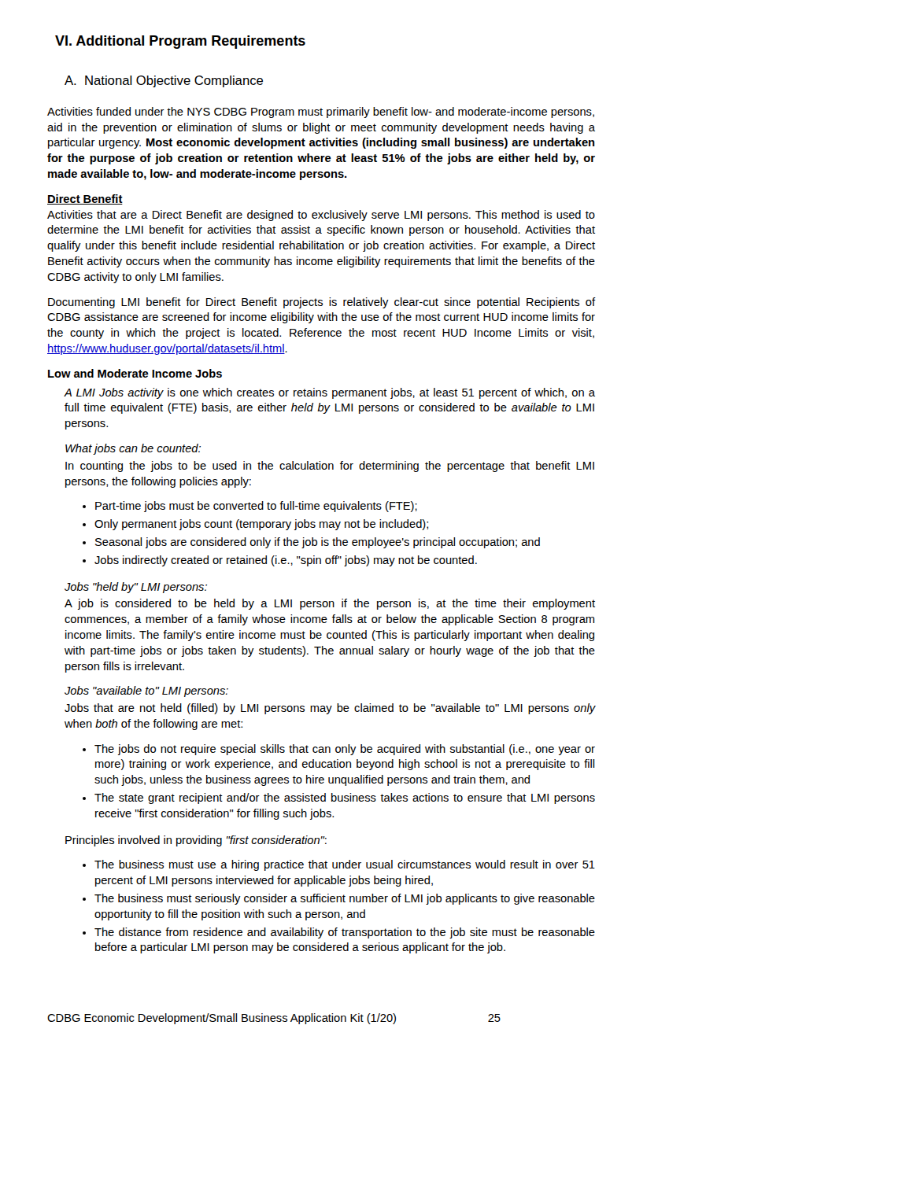VI. Additional Program Requirements
A. National Objective Compliance
Activities funded under the NYS CDBG Program must primarily benefit low- and moderate-income persons, aid in the prevention or elimination of slums or blight or meet community development needs having a particular urgency. Most economic development activities (including small business) are undertaken for the purpose of job creation or retention where at least 51% of the jobs are either held by, or made available to, low- and moderate-income persons.
Direct Benefit
Activities that are a Direct Benefit are designed to exclusively serve LMI persons. This method is used to determine the LMI benefit for activities that assist a specific known person or household. Activities that qualify under this benefit include residential rehabilitation or job creation activities. For example, a Direct Benefit activity occurs when the community has income eligibility requirements that limit the benefits of the CDBG activity to only LMI families.
Documenting LMI benefit for Direct Benefit projects is relatively clear-cut since potential Recipients of CDBG assistance are screened for income eligibility with the use of the most current HUD income limits for the county in which the project is located. Reference the most recent HUD Income Limits or visit, https://www.huduser.gov/portal/datasets/il.html.
Low and Moderate Income Jobs
A LMI Jobs activity is one which creates or retains permanent jobs, at least 51 percent of which, on a full time equivalent (FTE) basis, are either held by LMI persons or considered to be available to LMI persons.
What jobs can be counted:
In counting the jobs to be used in the calculation for determining the percentage that benefit LMI persons, the following policies apply:
Part-time jobs must be converted to full-time equivalents (FTE);
Only permanent jobs count (temporary jobs may not be included);
Seasonal jobs are considered only if the job is the employee's principal occupation; and
Jobs indirectly created or retained (i.e., "spin off" jobs) may not be counted.
Jobs "held by" LMI persons:
A job is considered to be held by a LMI person if the person is, at the time their employment commences, a member of a family whose income falls at or below the applicable Section 8 program income limits. The family's entire income must be counted (This is particularly important when dealing with part-time jobs or jobs taken by students). The annual salary or hourly wage of the job that the person fills is irrelevant.
Jobs "available to" LMI persons:
Jobs that are not held (filled) by LMI persons may be claimed to be "available to" LMI persons only when both of the following are met:
The jobs do not require special skills that can only be acquired with substantial (i.e., one year or more) training or work experience, and education beyond high school is not a prerequisite to fill such jobs, unless the business agrees to hire unqualified persons and train them, and
The state grant recipient and/or the assisted business takes actions to ensure that LMI persons receive "first consideration" for filling such jobs.
Principles involved in providing "first consideration":
The business must use a hiring practice that under usual circumstances would result in over 51 percent of LMI persons interviewed for applicable jobs being hired,
The business must seriously consider a sufficient number of LMI job applicants to give reasonable opportunity to fill the position with such a person, and
The distance from residence and availability of transportation to the job site must be reasonable before a particular LMI person may be considered a serious applicant for the job.
CDBG Economic Development/Small Business Application Kit (1/20) 25